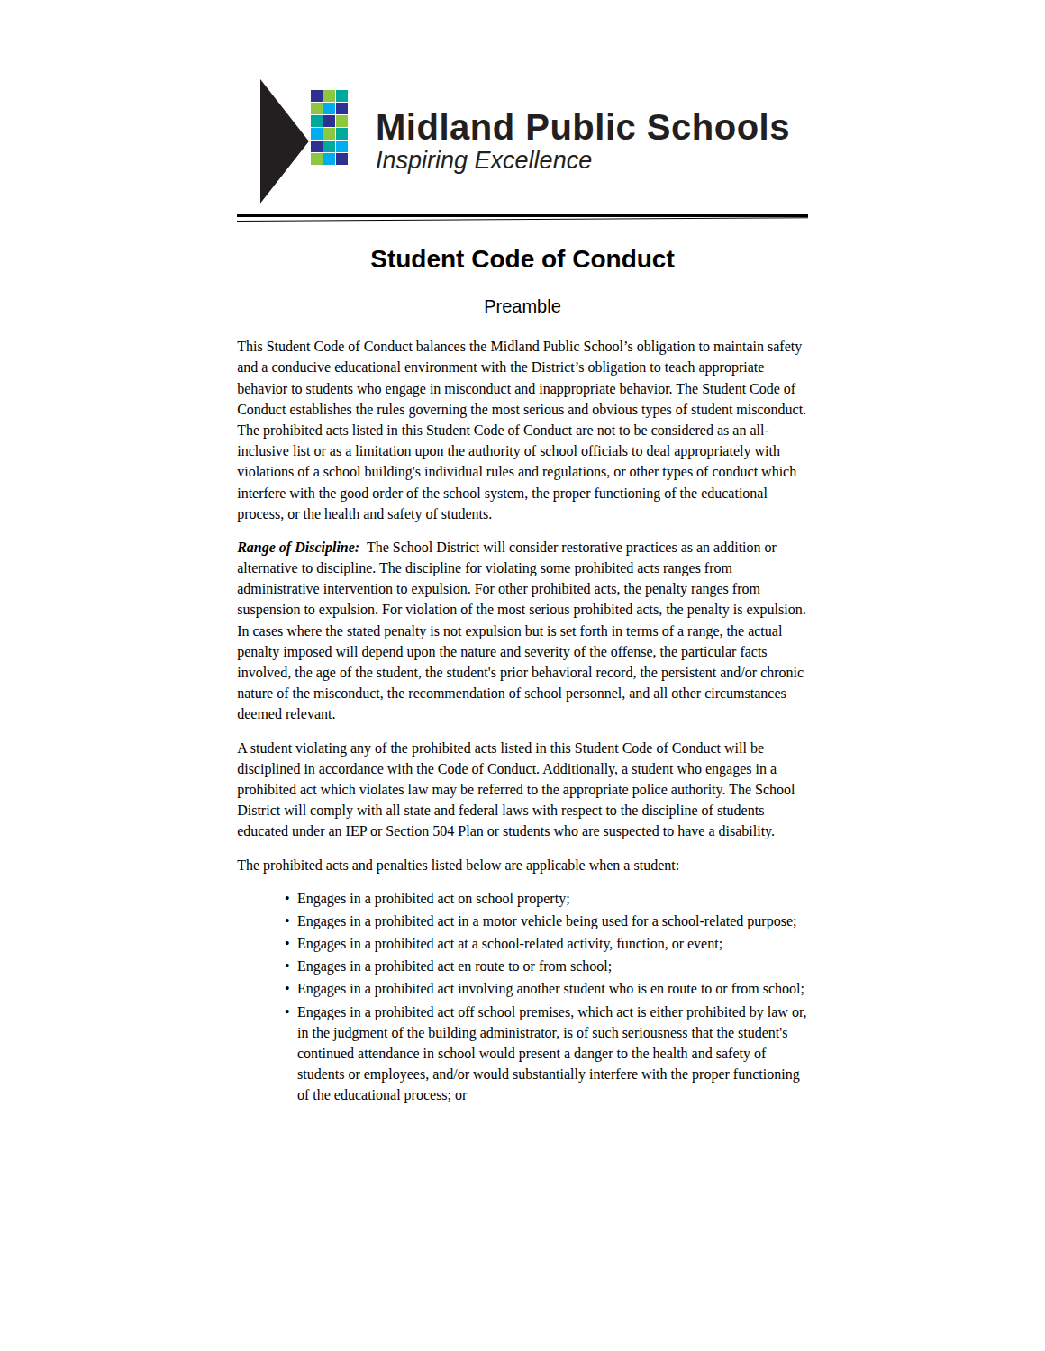Midland Public Schools
Inspiring Excellence
Student Code of Conduct
Preamble
This Student Code of Conduct balances the Midland Public School’s obligation to maintain safety and a conducive educational environment with the District’s obligation to teach appropriate behavior to students who engage in misconduct and inappropriate behavior. The Student Code of Conduct establishes the rules governing the most serious and obvious types of student misconduct. The prohibited acts listed in this Student Code of Conduct are not to be considered as an all-inclusive list or as a limitation upon the authority of school officials to deal appropriately with violations of a school building's individual rules and regulations, or other types of conduct which interfere with the good order of the school system, the proper functioning of the educational process, or the health and safety of students.
Range of Discipline: The School District will consider restorative practices as an addition or alternative to discipline. The discipline for violating some prohibited acts ranges from administrative intervention to expulsion. For other prohibited acts, the penalty ranges from suspension to expulsion. For violation of the most serious prohibited acts, the penalty is expulsion. In cases where the stated penalty is not expulsion but is set forth in terms of a range, the actual penalty imposed will depend upon the nature and severity of the offense, the particular facts involved, the age of the student, the student's prior behavioral record, the persistent and/or chronic nature of the misconduct, the recommendation of school personnel, and all other circumstances deemed relevant.
A student violating any of the prohibited acts listed in this Student Code of Conduct will be disciplined in accordance with the Code of Conduct. Additionally, a student who engages in a prohibited act which violates law may be referred to the appropriate police authority. The School District will comply with all state and federal laws with respect to the discipline of students educated under an IEP or Section 504 Plan or students who are suspected to have a disability.
The prohibited acts and penalties listed below are applicable when a student:
Engages in a prohibited act on school property;
Engages in a prohibited act in a motor vehicle being used for a school-related purpose;
Engages in a prohibited act at a school-related activity, function, or event;
Engages in a prohibited act en route to or from school;
Engages in a prohibited act involving another student who is en route to or from school;
Engages in a prohibited act off school premises, which act is either prohibited by law or, in the judgment of the building administrator, is of such seriousness that the student's continued attendance in school would present a danger to the health and safety of students or employees, and/or would substantially interfere with the proper functioning of the educational process; or